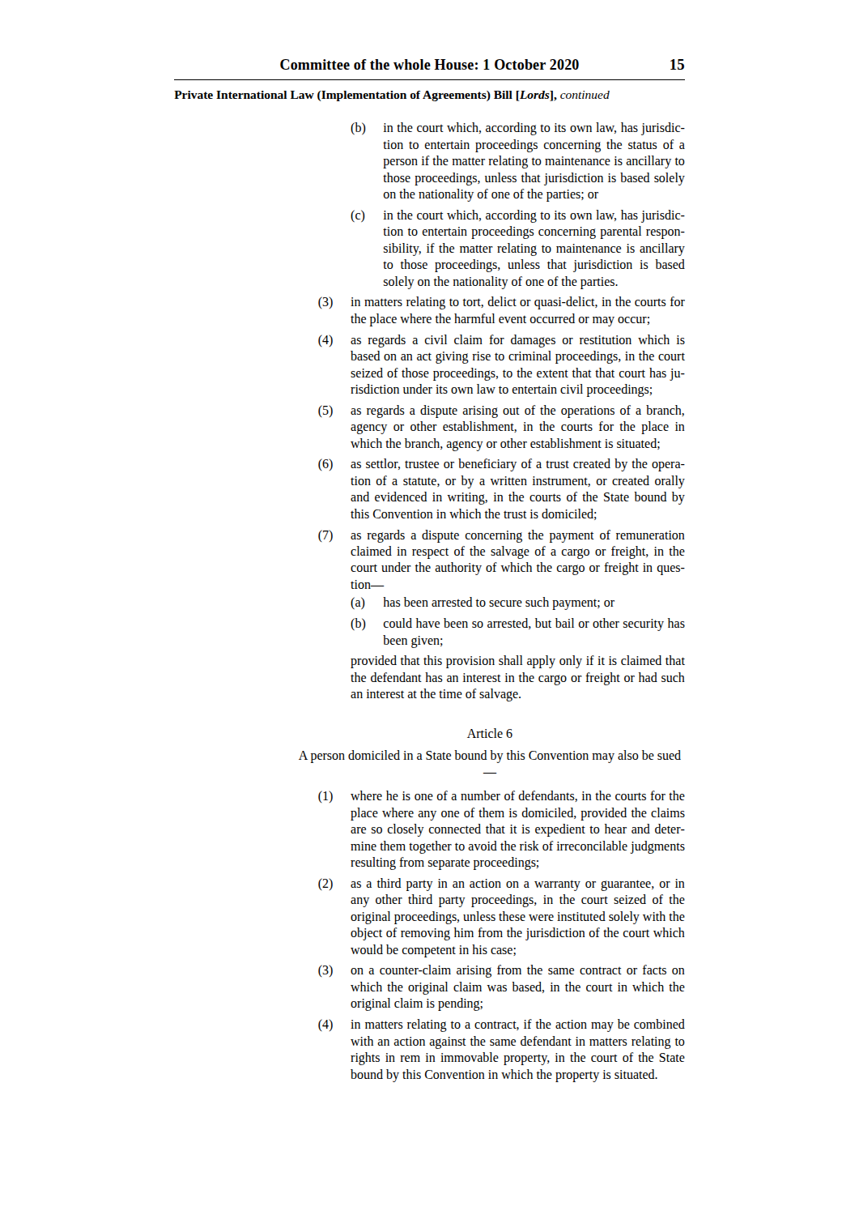Committee of the whole House: 1 October 2020
15
Private International Law (Implementation of Agreements) Bill [Lords], continued
(b)
in the court which, according to its own law, has jurisdiction to entertain proceedings concerning the status of a person if the matter relating to maintenance is ancillary to those proceedings, unless that jurisdiction is based solely on the nationality of one of the parties; or
(c)
in the court which, according to its own law, has jurisdiction to entertain proceedings concerning parental responsibility, if the matter relating to maintenance is ancillary to those proceedings, unless that jurisdiction is based solely on the nationality of one of the parties.
(3)
in matters relating to tort, delict or quasi-delict, in the courts for the place where the harmful event occurred or may occur;
(4)
as regards a civil claim for damages or restitution which is based on an act giving rise to criminal proceedings, in the court seized of those proceedings, to the extent that that court has jurisdiction under its own law to entertain civil proceedings;
(5)
as regards a dispute arising out of the operations of a branch, agency or other establishment, in the courts for the place in which the branch, agency or other establishment is situated;
(6)
as settlor, trustee or beneficiary of a trust created by the operation of a statute, or by a written instrument, or created orally and evidenced in writing, in the courts of the State bound by this Convention in which the trust is domiciled;
(7)
as regards a dispute concerning the payment of remuneration claimed in respect of the salvage of a cargo or freight, in the court under the authority of which the cargo or freight in question—
(a)
has been arrested to secure such payment; or
(b)
could have been so arrested, but bail or other security has been given;
provided that this provision shall apply only if it is claimed that the defendant has an interest in the cargo or freight or had such an interest at the time of salvage.
Article 6
A person domiciled in a State bound by this Convention may also be sued—
(1)
where he is one of a number of defendants, in the courts for the place where any one of them is domiciled, provided the claims are so closely connected that it is expedient to hear and determine them together to avoid the risk of irreconcilable judgments resulting from separate proceedings;
(2)
as a third party in an action on a warranty or guarantee, or in any other third party proceedings, in the court seized of the original proceedings, unless these were instituted solely with the object of removing him from the jurisdiction of the court which would be competent in his case;
(3)
on a counter-claim arising from the same contract or facts on which the original claim was based, in the court in which the original claim is pending;
(4)
in matters relating to a contract, if the action may be combined with an action against the same defendant in matters relating to rights in rem in immovable property, in the court of the State bound by this Convention in which the property is situated.